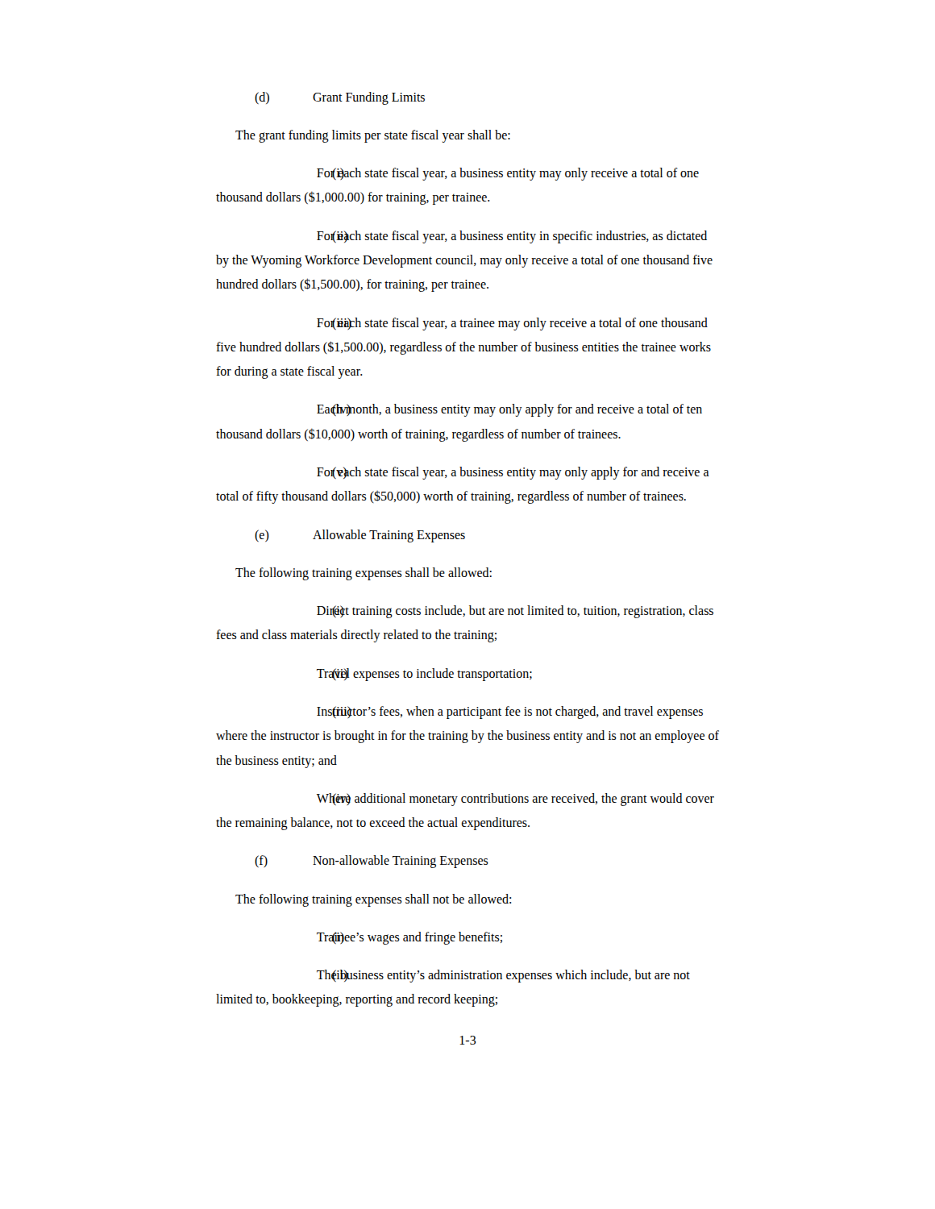(d) Grant Funding Limits
The grant funding limits per state fiscal year shall be:
(i) For each state fiscal year, a business entity may only receive a total of one thousand dollars ($1,000.00) for training, per trainee.
(ii) For each state fiscal year, a business entity in specific industries, as dictated by the Wyoming Workforce Development council, may only receive a total of one thousand five hundred dollars ($1,500.00), for training, per trainee.
(iii) For each state fiscal year, a trainee may only receive a total of one thousand five hundred dollars ($1,500.00), regardless of the number of business entities the trainee works for during a state fiscal year.
(iv) Each month, a business entity may only apply for and receive a total of ten thousand dollars ($10,000) worth of training, regardless of number of trainees.
(v) For each state fiscal year, a business entity may only apply for and receive a total of fifty thousand dollars ($50,000) worth of training, regardless of number of trainees.
(e) Allowable Training Expenses
The following training expenses shall be allowed:
(i) Direct training costs include, but are not limited to, tuition, registration, class fees and class materials directly related to the training;
(ii) Travel expenses to include transportation;
(iii) Instructor’s fees, when a participant fee is not charged, and travel expenses where the instructor is brought in for the training by the business entity and is not an employee of the business entity; and
(iv) Where additional monetary contributions are received, the grant would cover the remaining balance, not to exceed the actual expenditures.
(f) Non-allowable Training Expenses
The following training expenses shall not be allowed:
(i) Trainee’s wages and fringe benefits;
(ii) The business entity’s administration expenses which include, but are not limited to, bookkeeping, reporting and record keeping;
1-3